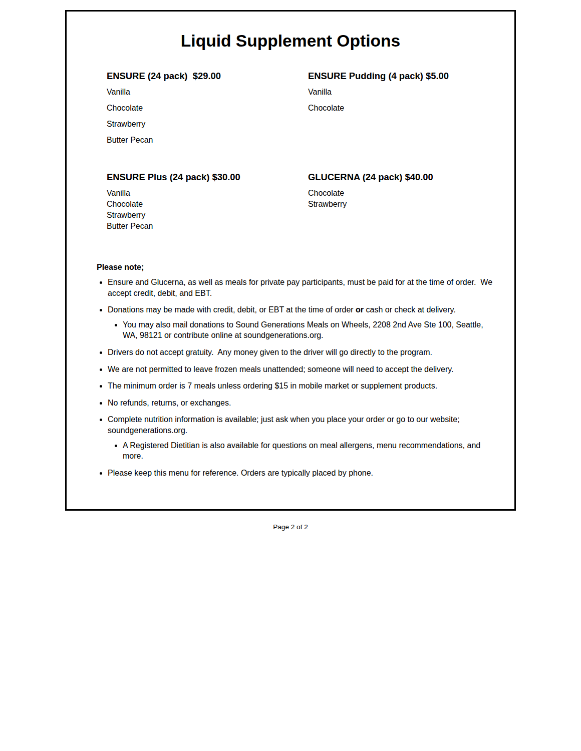Liquid Supplement Options
ENSURE (24 pack) $29.00
Vanilla
Chocolate
Strawberry
Butter Pecan
ENSURE Pudding (4 pack) $5.00
Vanilla
Chocolate
ENSURE Plus (24 pack) $30.00
Vanilla
Chocolate
Strawberry
Butter Pecan
GLUCERNA (24 pack) $40.00
Chocolate
Strawberry
Please note;
Ensure and Glucerna, as well as meals for private pay participants, must be paid for at the time of order. We accept credit, debit, and EBT.
Donations may be made with credit, debit, or EBT at the time of order or cash or check at delivery.
You may also mail donations to Sound Generations Meals on Wheels, 2208 2nd Ave Ste 100, Seattle, WA, 98121 or contribute online at soundgenerations.org.
Drivers do not accept gratuity. Any money given to the driver will go directly to the program.
We are not permitted to leave frozen meals unattended; someone will need to accept the delivery.
The minimum order is 7 meals unless ordering $15 in mobile market or supplement products.
No refunds, returns, or exchanges.
Complete nutrition information is available; just ask when you place your order or go to our website; soundgenerations.org.
A Registered Dietitian is also available for questions on meal allergens, menu recommendations, and more.
Please keep this menu for reference. Orders are typically placed by phone.
Page 2 of 2